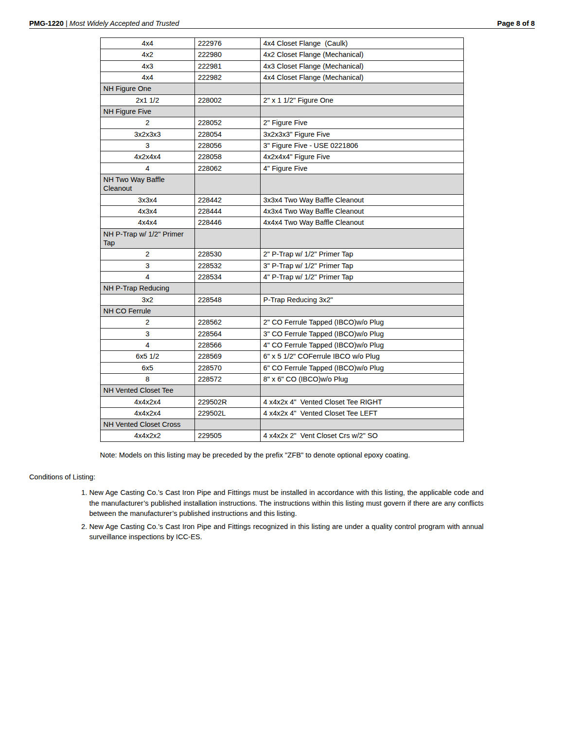PMG-1220 | Most Widely Accepted and Trusted
Page 8 of 8
| 4x4 | 222976 | 4x4 Closet Flange (Caulk) |
| 4x2 | 222980 | 4x2 Closet Flange (Mechanical) |
| 4x3 | 222981 | 4x3 Closet Flange (Mechanical) |
| 4x4 | 222982 | 4x4 Closet Flange (Mechanical) |
| NH Figure One | | |
| 2x1 1/2 | 228002 | 2" x 1 1/2" Figure One |
| NH Figure Five | | |
| 2 | 228052 | 2" Figure Five |
| 3x2x3x3 | 228054 | 3x2x3x3" Figure Five |
| 3 | 228056 | 3" Figure Five - USE 0221806 |
| 4x2x4x4 | 228058 | 4x2x4x4" Figure Five |
| 4 | 228062 | 4" Figure Five |
| NH Two Way Baffle Cleanout | | |
| 3x3x4 | 228442 | 3x3x4 Two Way Baffle Cleanout |
| 4x3x4 | 228444 | 4x3x4 Two Way Baffle Cleanout |
| 4x4x4 | 228446 | 4x4x4 Two Way Baffle Cleanout |
| NH P-Trap w/ 1/2" Primer Tap | | |
| 2 | 228530 | 2" P-Trap w/ 1/2" Primer Tap |
| 3 | 228532 | 3" P-Trap w/ 1/2" Primer Tap |
| 4 | 228534 | 4" P-Trap w/ 1/2" Primer Tap |
| NH P-Trap Reducing | | |
| 3x2 | 228548 | P-Trap Reducing 3x2" |
| NH CO Ferrule | | |
| 2 | 228562 | 2" CO Ferrule Tapped (IBCO)w/o Plug |
| 3 | 228564 | 3" CO Ferrule Tapped (IBCO)w/o Plug |
| 4 | 228566 | 4" CO Ferrule Tapped (IBCO)w/o Plug |
| 6x5 1/2 | 228569 | 6" x 5 1/2" COFerrule IBCO w/o Plug |
| 6x5 | 228570 | 6" CO Ferrule Tapped (IBCO)w/o Plug |
| 8 | 228572 | 8" x 6" CO (IBCO)w/o Plug |
| NH Vented Closet Tee | | |
| 4x4x2x4 | 229502R | 4 x4x2x 4" Vented Closet Tee RIGHT |
| 4x4x2x4 | 229502L | 4 x4x2x 4" Vented Closet Tee LEFT |
| NH Vented Closet Cross | | |
| 4x4x2x2 | 229505 | 4 x4x2x 2" Vent Closet Crs w/2" SO |
Note: Models on this listing may be preceded by the prefix "ZFB" to denote optional epoxy coating.
Conditions of Listing:
New Age Casting Co.’s Cast Iron Pipe and Fittings must be installed in accordance with this listing, the applicable code and the manufacturer’s published installation instructions. The instructions within this listing must govern if there are any conflicts between the manufacturer’s published instructions and this listing.
New Age Casting Co.’s Cast Iron Pipe and Fittings recognized in this listing are under a quality control program with annual surveillance inspections by ICC-ES.